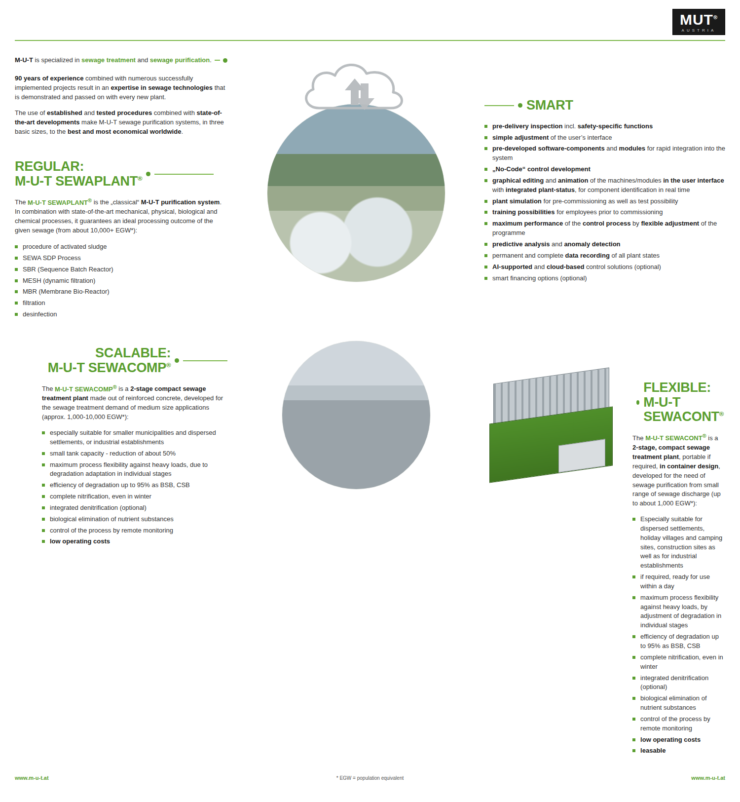MUT®
AUSTRIA
M-U-T is specialized in sewage treatment and sewage purification.
90 years of experience combined with numerous successfully implemented projects result in an expertise in sewage technologies that is demonstrated and passed on with every new plant.
The use of established and tested procedures combined with state-of-the-art developments make M-U-T sewage purification systems, in three basic sizes, to the best and most economical worldwide.
REGULAR:
M-U-T SEWAPLANT®
The M-U-T SEWAPLANT® is the „classical“ M-U-T purification system. In combination with state-of-the-art mechanical, physical, biological and chemical processes, it guarantees an ideal processing outcome of the given sewage (from about 10,000+ EGW*):
procedure of activated sludge
SEWA SDP Process
SBR (Sequence Batch Reactor)
MESH (dynamic filtration)
MBR (Membrane Bio-Reactor)
filtration
desinfection
SMART
pre-delivery inspection incl. safety-specific functions
simple adjustment of the user’s interface
pre-developed software-components and modules for rapid integration into the system
„No-Code“ control development
graphical editing and animation of the machines/modules in the user interface with integrated plant-status, for component identification in real time
plant simulation for pre-commissioning as well as test possibility
training possibilities for employees prior to commissioning
maximum performance of the control process by flexible adjustment of the programme
predictive analysis and anomaly detection
permanent and complete data recording of all plant states
AI-supported and cloud-based control solutions (optional)
smart financing options (optional)
SCALABLE:
M-U-T SEWACOMP®
The M-U-T SEWACOMP® is a 2-stage compact sewage treatment plant made out of reinforced concrete, developed for the sewage treatment demand of medium size applications (approx. 1,000-10,000 EGW*):
especially suitable for smaller municipalities and dispersed settlements, or industrial establishments
small tank capacity - reduction of about 50%
maximum process flexibility against heavy loads, due to degradation adaptation in individual stages
efficiency of degradation up to 95% as BSB, CSB
complete nitrification, even in winter
integrated denitrification (optional)
biological elimination of nutrient substances
control of the process by remote monitoring
low operating costs
FLEXIBLE:
M-U-T SEWACONT®
The M-U-T SEWACONT® is a 2-stage, compact sewage treatment plant, portable if required, in container design, developed for the need of sewage purification from small range of sewage discharge (up to about 1,000 EGW*):
Especially suitable for dispersed settlements, holiday villages and camping sites, construction sites as well as for industrial establishments
if required, ready for use within a day
maximum process flexibility against heavy loads, by adjustment of degradation in individual stages
efficiency of degradation up to 95% as BSB, CSB
complete nitrification, even in winter
integrated denitrification (optional)
biological elimination of nutrient substances
control of the process by remote monitoring
low operating costs
leasable
www.m-u-t.at
* EGW = population equivalent
www.m-u-t.at